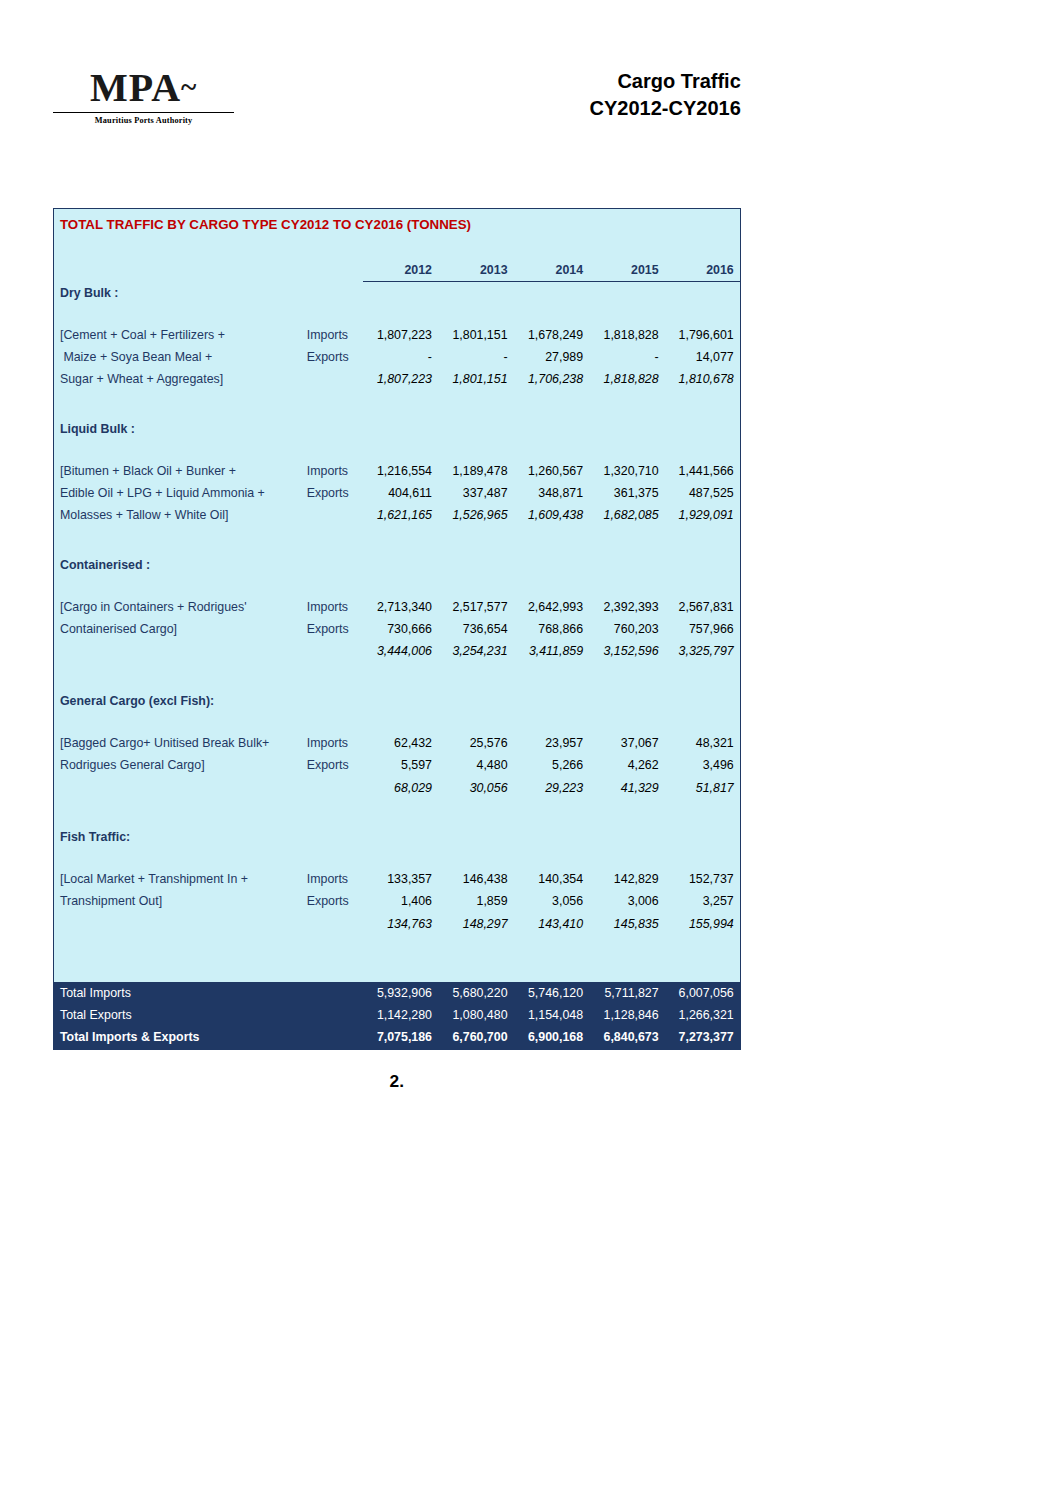MPA~
Mauritius Ports Authority
Cargo Traffic
CY2012-CY2016
| TOTAL TRAFFIC BY CARGO TYPE CY2012 TO CY2016 (TONNES) |
| | | 2012 | 2013 | 2014 | 2015 | 2016 |
| Dry Bulk : | | | | | | |
| [Cement + Coal + Fertilizers + | Imports | 1,807,223 | 1,801,151 | 1,678,249 | 1,818,828 | 1,796,601 |
| Maize + Soya Bean Meal + | Exports | - | - | 27,989 | - | 14,077 |
| Sugar + Wheat + Aggregates] | | 1,807,223 | 1,801,151 | 1,706,238 | 1,818,828 | 1,810,678 |
| Liquid Bulk : | | | | | | |
| [Bitumen + Black Oil + Bunker + | Imports | 1,216,554 | 1,189,478 | 1,260,567 | 1,320,710 | 1,441,566 |
| Edible Oil + LPG + Liquid Ammonia + | Exports | 404,611 | 337,487 | 348,871 | 361,375 | 487,525 |
| Molasses + Tallow + White Oil] | | 1,621,165 | 1,526,965 | 1,609,438 | 1,682,085 | 1,929,091 |
| Containerised : | | | | | | |
| [Cargo in Containers + Rodrigues' | Imports | 2,713,340 | 2,517,577 | 2,642,993 | 2,392,393 | 2,567,831 |
| Containerised Cargo] | Exports | 730,666 | 736,654 | 768,866 | 760,203 | 757,966 |
| | | 3,444,006 | 3,254,231 | 3,411,859 | 3,152,596 | 3,325,797 |
| General Cargo (excl Fish): | | | | | | |
| [Bagged Cargo+ Unitised Break Bulk+ | Imports | 62,432 | 25,576 | 23,957 | 37,067 | 48,321 |
| Rodrigues General Cargo] | Exports | 5,597 | 4,480 | 5,266 | 4,262 | 3,496 |
| | | 68,029 | 30,056 | 29,223 | 41,329 | 51,817 |
| Fish Traffic: | | | | | | |
| [Local Market + Transhipment In + | Imports | 133,357 | 146,438 | 140,354 | 142,829 | 152,737 |
| Transhipment Out] | Exports | 1,406 | 1,859 | 3,056 | 3,006 | 3,257 |
| | | 134,763 | 148,297 | 143,410 | 145,835 | 155,994 |
| Total Imports | | 5,932,906 | 5,680,220 | 5,746,120 | 5,711,827 | 6,007,056 |
| Total Exports | | 1,142,280 | 1,080,480 | 1,154,048 | 1,128,846 | 1,266,321 |
| Total Imports & Exports | | 7,075,186 | 6,760,700 | 6,900,168 | 6,840,673 | 7,273,377 |
2.